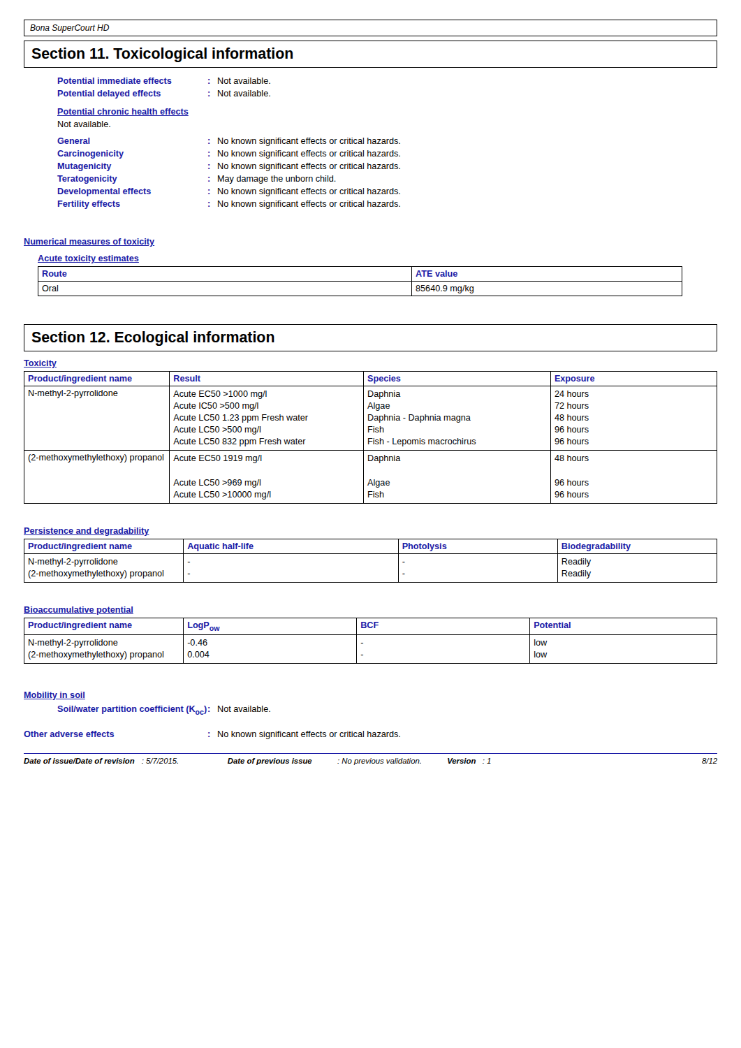Bona SuperCourt HD
Section 11. Toxicological information
| Potential immediate effects | : | Not available. |
| Potential delayed effects | : | Not available. |
Potential chronic health effects
Not available.
| General | : | No known significant effects or critical hazards. |
| Carcinogenicity | : | No known significant effects or critical hazards. |
| Mutagenicity | : | No known significant effects or critical hazards. |
| Teratogenicity | : | May damage the unborn child. |
| Developmental effects | : | No known significant effects or critical hazards. |
| Fertility effects | : | No known significant effects or critical hazards. |
Numerical measures of toxicity
Acute toxicity estimates
| Route | ATE value |
| --- | --- |
| Oral | 85640.9 mg/kg |
Section 12. Ecological information
Toxicity
| Product/ingredient name | Result | Species | Exposure |
| --- | --- | --- | --- |
| N-methyl-2-pyrrolidone | Acute EC50 >1000 mg/l Acute IC50 >500 mg/l Acute LC50 1.23 ppm Fresh water Acute LC50 >500 mg/l Acute LC50 832 ppm Fresh water | Daphnia Algae Daphnia - Daphnia magna Fish Fish - Lepomis macrochirus | 24 hours 72 hours 48 hours 96 hours 96 hours |
| (2-methoxymethylethoxy) propanol | Acute EC50 1919 mg/l Acute LC50 >969 mg/l Acute LC50 >10000 mg/l | Daphnia Algae Fish | 48 hours 96 hours 96 hours |
Persistence and degradability
| Product/ingredient name | Aquatic half-life | Photolysis | Biodegradability |
| --- | --- | --- | --- |
| N-methyl-2-pyrrolidone (2-methoxymethylethoxy) propanol | - - | - - | Readily Readily |
Bioaccumulative potential
| Product/ingredient name | LogP ow | BCF | Potential |
| --- | --- | --- | --- |
| N-methyl-2-pyrrolidone (2-methoxymethylethoxy) propanol | -0.46 0.004 | - - | low low |
Mobility in soil
| Soil/water partition coefficient (K oc ) | : | Not available. |
| Other adverse effects | : | No known significant effects or critical hazards. |
Date of issue/Date of revision
: 5/7/2015. Date of previous issue : No previous validation. Version : 1
8/12